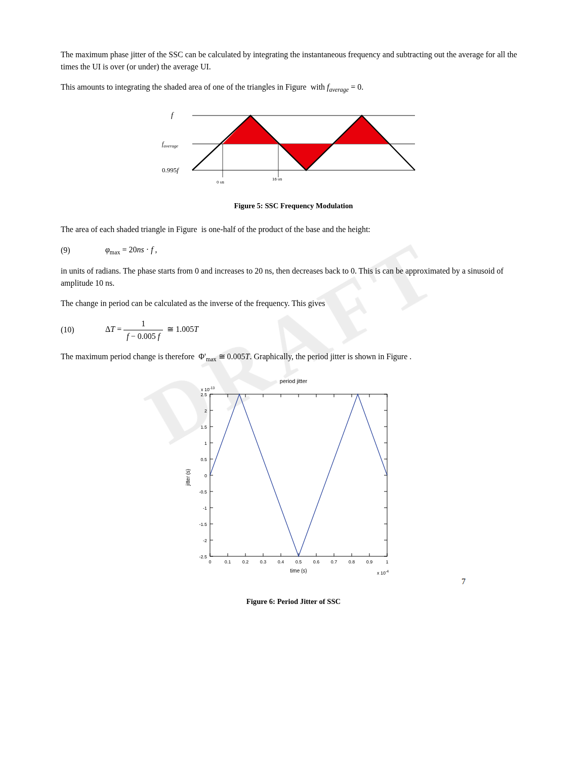DRAFT
The maximum phase jitter of the SSC can be calculated by integrating the instantaneous frequency and subtracting out the average for all the times the UI is over (or under) the average UI.
This amounts to integrating the shaded area of one of the triangles in Figure with faverage = 0.
f faverage 0.995f 0 us 16 us
Figure 5: SSC Frequency Modulation
The area of each shaded triangle in Figure is one-half of the product of the base and the height:
(9)
φmax = 20ns · f ,
in units of radians. The phase starts from 0 and increases to 20 ns, then decreases back to 0. This is can be approximated by a sinusoid of amplitude 10 ns.
The change in period can be calculated as the inverse of the frequency. This gives
(10)
ΔT = 1 f − 0.005 f ≅ 1.005T
The maximum period change is therefore Φ'max ≅ 0.005T. Graphically, the period jitter is shown in Figure .
period jitter x 10-13 2.5 2 1.5 1 0.5 0 -0.5 -1 -1.5 -2 -2.5 0 0.1 0.2 0.3 0.4 0.5 0.6 0.7 0.8 0.9 1 jitter (s) time (s) x 10-4
Figure 6: Period Jitter of SSC
7